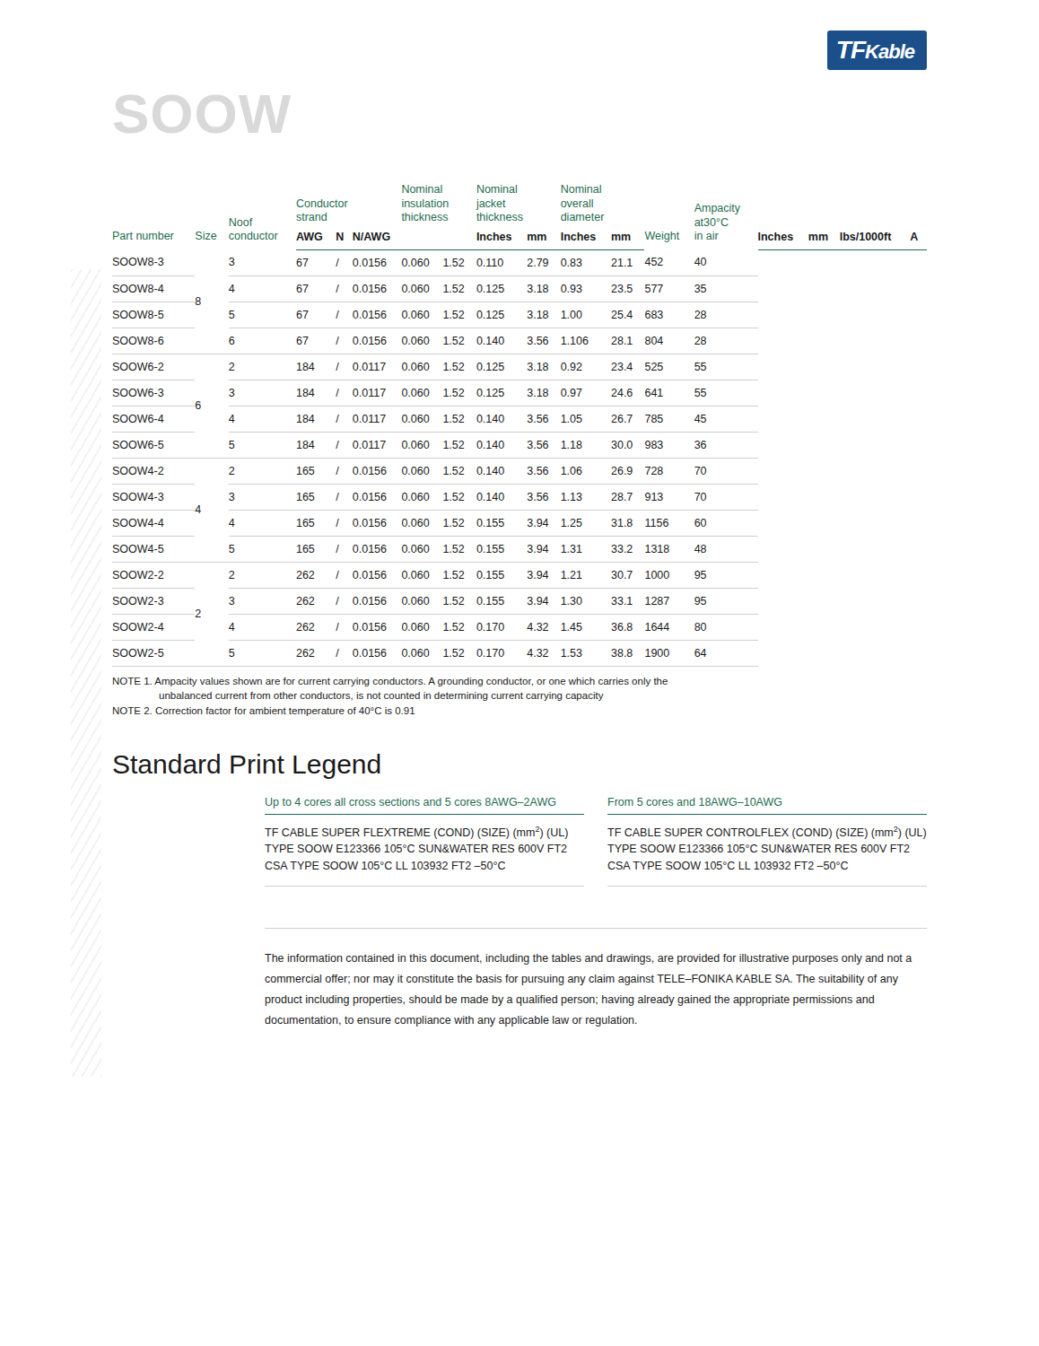TF Kable
SOOW
| Part number | Size | Noof conductor | Conductor strand | Nominal insulation thickness | Nominal jacket thickness | Nominal overall diameter | Weight | Ampacity at30°C in air |
| --- | --- | --- | --- | --- | --- | --- | --- | --- |
| AWG | N | N/AWG | Inches | mm | Inches | mm | Inches | mm | lbs/1000ft | A |
| SOOW8-3 | 8 | 3 | 67 | / | 0.0156 | 0.060 | 1.52 | 0.110 | 2.79 | 0.83 | 21.1 | 452 | 40 |
| SOOW8-4 | 4 | 67 | / | 0.0156 | 0.060 | 1.52 | 0.125 | 3.18 | 0.93 | 23.5 | 577 | 35 |
| SOOW8-5 | 5 | 67 | / | 0.0156 | 0.060 | 1.52 | 0.125 | 3.18 | 1.00 | 25.4 | 683 | 28 |
| SOOW8-6 | 6 | 67 | / | 0.0156 | 0.060 | 1.52 | 0.140 | 3.56 | 1.106 | 28.1 | 804 | 28 |
| SOOW6-2 | 6 | 2 | 184 | / | 0.0117 | 0.060 | 1.52 | 0.125 | 3.18 | 0.92 | 23.4 | 525 | 55 |
| SOOW6-3 | 3 | 184 | / | 0.0117 | 0.060 | 1.52 | 0.125 | 3.18 | 0.97 | 24.6 | 641 | 55 |
| SOOW6-4 | 4 | 184 | / | 0.0117 | 0.060 | 1.52 | 0.140 | 3.56 | 1.05 | 26.7 | 785 | 45 |
| SOOW6-5 | 5 | 184 | / | 0.0117 | 0.060 | 1.52 | 0.140 | 3.56 | 1.18 | 30.0 | 983 | 36 |
| SOOW4-2 | 4 | 2 | 165 | / | 0.0156 | 0.060 | 1.52 | 0.140 | 3.56 | 1.06 | 26.9 | 728 | 70 |
| SOOW4-3 | 3 | 165 | / | 0.0156 | 0.060 | 1.52 | 0.140 | 3.56 | 1.13 | 28.7 | 913 | 70 |
| SOOW4-4 | 4 | 165 | / | 0.0156 | 0.060 | 1.52 | 0.155 | 3.94 | 1.25 | 31.8 | 1156 | 60 |
| SOOW4-5 | 5 | 165 | / | 0.0156 | 0.060 | 1.52 | 0.155 | 3.94 | 1.31 | 33.2 | 1318 | 48 |
| SOOW2-2 | 2 | 2 | 262 | / | 0.0156 | 0.060 | 1.52 | 0.155 | 3.94 | 1.21 | 30.7 | 1000 | 95 |
| SOOW2-3 | 3 | 262 | / | 0.0156 | 0.060 | 1.52 | 0.155 | 3.94 | 1.30 | 33.1 | 1287 | 95 |
| SOOW2-4 | 4 | 262 | / | 0.0156 | 0.060 | 1.52 | 0.170 | 4.32 | 1.45 | 36.8 | 1644 | 80 |
| SOOW2-5 | 5 | 262 | / | 0.0156 | 0.060 | 1.52 | 0.170 | 4.32 | 1.53 | 38.8 | 1900 | 64 |
NOTE 1. Ampacity values shown are for current carrying conductors. A grounding conductor, or one which carries only the unbalanced current from other conductors, is not counted in determining current carrying capacity NOTE 2. Correction factor for ambient temperature of 40°C is 0.91
Standard Print Legend
Up to 4 cores all cross sections and 5 cores 8AWG–2AWG
TF CABLE SUPER FLEXTREME (COND) (SIZE) (mm2) (UL) TYPE SOOW E123366 105°C SUN&WATER RES 600V FT2 CSA TYPE SOOW 105°C LL 103932 FT2 –50°C
From 5 cores and 18AWG–10AWG
TF CABLE SUPER CONTROLFLEX (COND) (SIZE) (mm2) (UL) TYPE SOOW E123366 105°C SUN&WATER RES 600V FT2 CSA TYPE SOOW 105°C LL 103932 FT2 –50°C
The information contained in this document, including the tables and drawings, are provided for illustrative purposes only and not a commercial offer; nor may it constitute the basis for pursuing any claim against TELE–FONIKA KABLE SA. The suitability of any product including properties, should be made by a qualified person; having already gained the appropriate permissions and documentation, to ensure compliance with any applicable law or regulation.